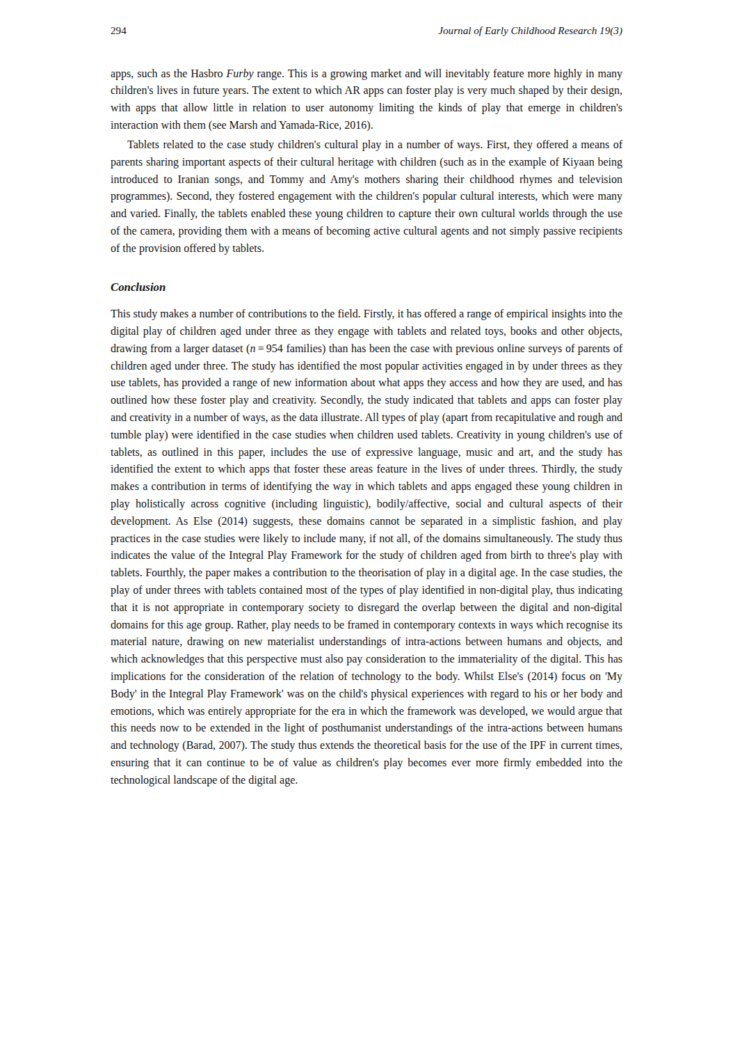294 Journal of Early Childhood Research 19(3)
apps, such as the Hasbro Furby range. This is a growing market and will inevitably feature more highly in many children's lives in future years. The extent to which AR apps can foster play is very much shaped by their design, with apps that allow little in relation to user autonomy limiting the kinds of play that emerge in children's interaction with them (see Marsh and Yamada-Rice, 2016).
Tablets related to the case study children's cultural play in a number of ways. First, they offered a means of parents sharing important aspects of their cultural heritage with children (such as in the example of Kiyaan being introduced to Iranian songs, and Tommy and Amy's mothers sharing their childhood rhymes and television programmes). Second, they fostered engagement with the children's popular cultural interests, which were many and varied. Finally, the tablets enabled these young children to capture their own cultural worlds through the use of the camera, providing them with a means of becoming active cultural agents and not simply passive recipients of the provision offered by tablets.
Conclusion
This study makes a number of contributions to the field. Firstly, it has offered a range of empirical insights into the digital play of children aged under three as they engage with tablets and related toys, books and other objects, drawing from a larger dataset (n = 954 families) than has been the case with previous online surveys of parents of children aged under three. The study has identified the most popular activities engaged in by under threes as they use tablets, has provided a range of new information about what apps they access and how they are used, and has outlined how these foster play and creativity. Secondly, the study indicated that tablets and apps can foster play and creativity in a number of ways, as the data illustrate. All types of play (apart from recapitulative and rough and tumble play) were identified in the case studies when children used tablets. Creativity in young children's use of tablets, as outlined in this paper, includes the use of expressive language, music and art, and the study has identified the extent to which apps that foster these areas feature in the lives of under threes. Thirdly, the study makes a contribution in terms of identifying the way in which tablets and apps engaged these young children in play holistically across cognitive (including linguistic), bodily/affective, social and cultural aspects of their development. As Else (2014) suggests, these domains cannot be separated in a simplistic fashion, and play practices in the case studies were likely to include many, if not all, of the domains simultaneously. The study thus indicates the value of the Integral Play Framework for the study of children aged from birth to three's play with tablets. Fourthly, the paper makes a contribution to the theorisation of play in a digital age. In the case studies, the play of under threes with tablets contained most of the types of play identified in non-digital play, thus indicating that it is not appropriate in contemporary society to disregard the overlap between the digital and non-digital domains for this age group. Rather, play needs to be framed in contemporary contexts in ways which recognise its material nature, drawing on new materialist understandings of intra-actions between humans and objects, and which acknowledges that this perspective must also pay consideration to the immateriality of the digital. This has implications for the consideration of the relation of technology to the body. Whilst Else's (2014) focus on 'My Body' in the Integral Play Framework' was on the child's physical experiences with regard to his or her body and emotions, which was entirely appropriate for the era in which the framework was developed, we would argue that this needs now to be extended in the light of posthumanist understandings of the intra-actions between humans and technology (Barad, 2007). The study thus extends the theoretical basis for the use of the IPF in current times, ensuring that it can continue to be of value as children's play becomes ever more firmly embedded into the technological landscape of the digital age.